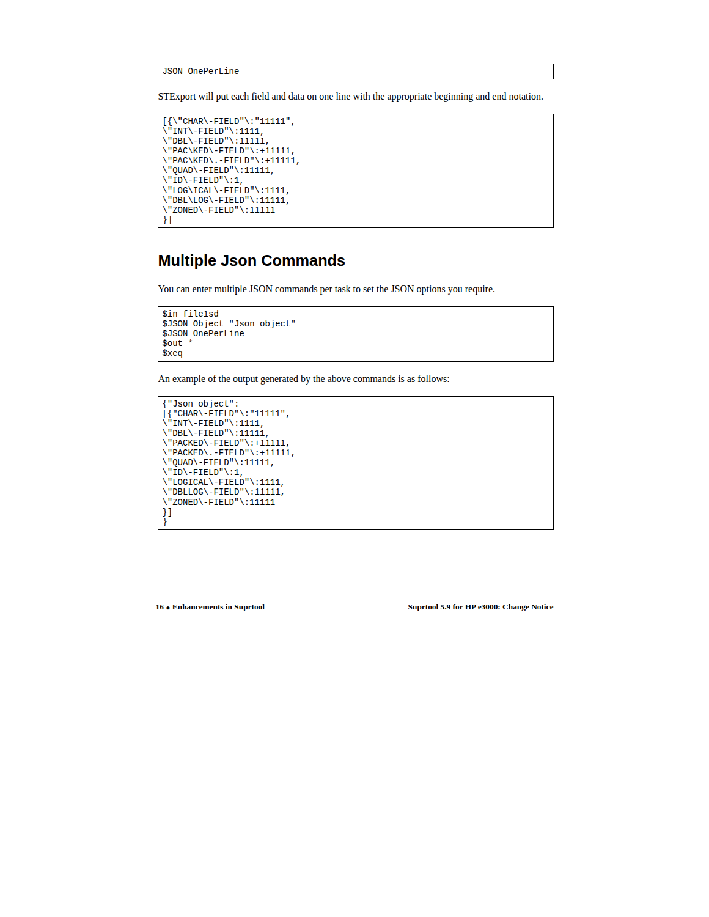JSON OnePerLine
STExport will put each field and data on one line with the appropriate beginning and end notation.
[{\"CHAR\-FIELD"\:"11111",
\"INT\-FIELD"\:1111,
\"DBL\-FIELD"\:11111,
\"PAC\KED\-FIELD"\:+11111,
\"PAC\KED\.-FIELD"\:+11111,
\"QUAD\-FIELD"\:11111,
\"ID\-FIELD"\:1,
\"LOG\ICAL\-FIELD"\:1111,
\"DBL\LOG\-FIELD"\:11111,
\"ZONED\-FIELD"\:11111
}]
Multiple Json Commands
You can enter multiple JSON commands per task to set the JSON options you require.
$in file1sd
$JSON Object "Json object"
$JSON OnePerLine
$out *
$xeq
An example of the output generated by the above commands is as follows:
{"Json object":
[{"CHAR\-FIELD"\:"11111",
\"INT\-FIELD"\:1111,
\"DBL\-FIELD"\:11111,
\"PACKED\-FIELD"\:+11111,
\"PACKED\.-FIELD"\:+11111,
\"QUAD\-FIELD"\:11111,
\"ID\-FIELD"\:1,
\"LOGICAL\-FIELD"\:1111,
\"DBLLOG\-FIELD"\:11111,
\"ZONED\-FIELD"\:11111
}]
}
| 16 ● Enhancements in Suprtool | Suprtool 5.9 for HP e3000: Change Notice |